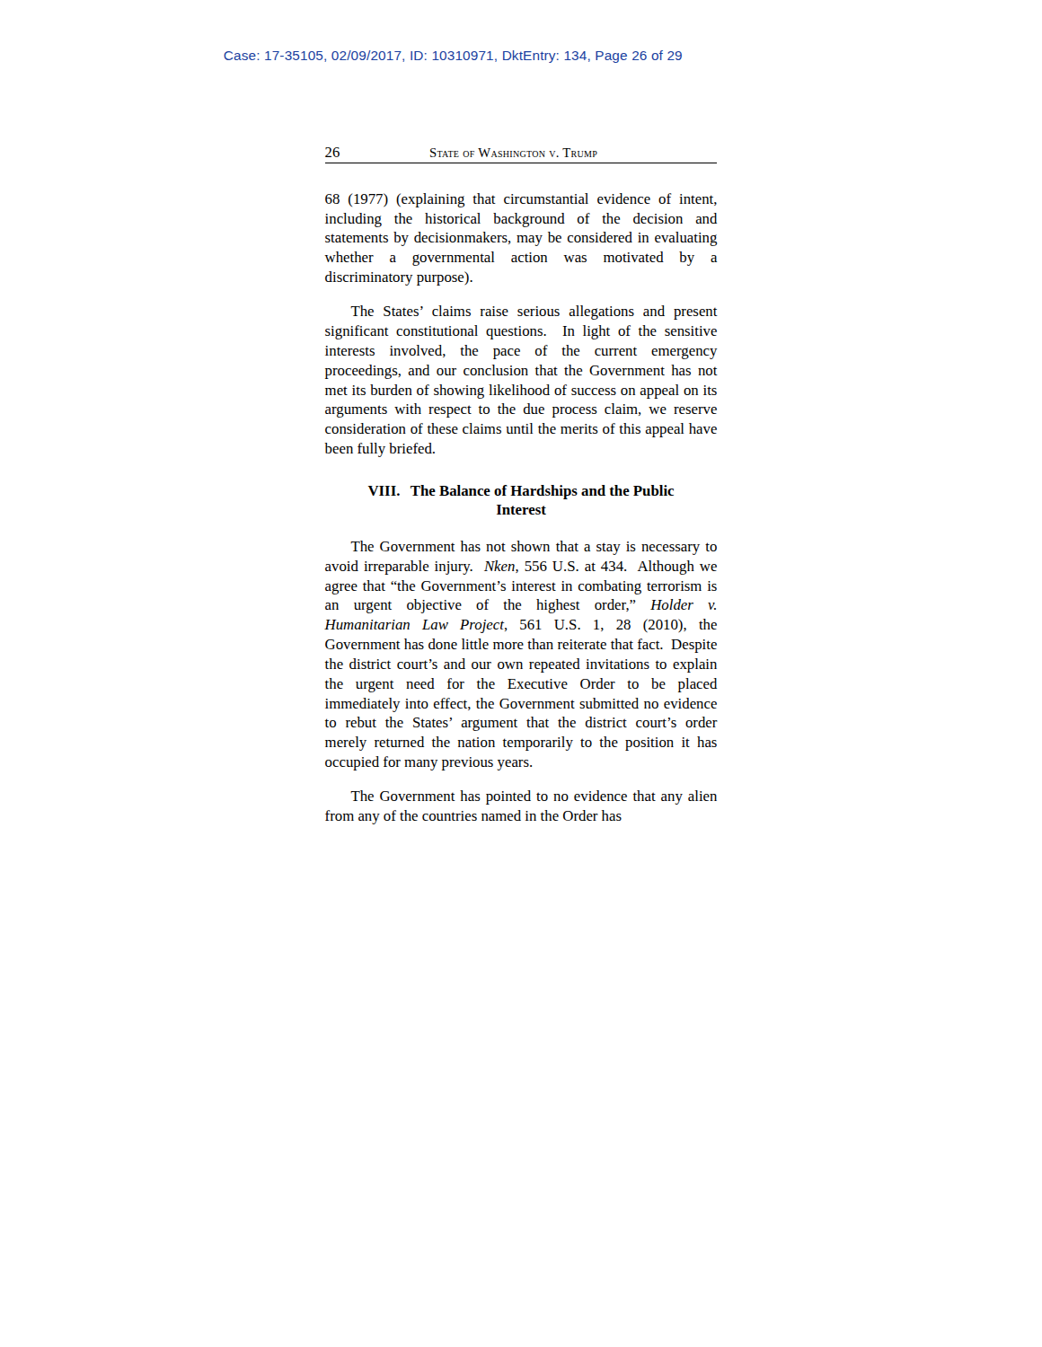Case: 17-35105, 02/09/2017, ID: 10310971, DktEntry: 134, Page 26 of 29
26 State of Washington v. Trump
68 (1977) (explaining that circumstantial evidence of intent, including the historical background of the decision and statements by decisionmakers, may be considered in evaluating whether a governmental action was motivated by a discriminatory purpose).
The States’ claims raise serious allegations and present significant constitutional questions. In light of the sensitive interests involved, the pace of the current emergency proceedings, and our conclusion that the Government has not met its burden of showing likelihood of success on appeal on its arguments with respect to the due process claim, we reserve consideration of these claims until the merits of this appeal have been fully briefed.
VIII. The Balance of Hardships and the Public
Interest
The Government has not shown that a stay is necessary to avoid irreparable injury. Nken, 556 U.S. at 434. Although we agree that “the Government’s interest in combating terrorism is an urgent objective of the highest order,” Holder v. Humanitarian Law Project, 561 U.S. 1, 28 (2010), the Government has done little more than reiterate that fact. Despite the district court’s and our own repeated invitations to explain the urgent need for the Executive Order to be placed immediately into effect, the Government submitted no evidence to rebut the States’ argument that the district court’s order merely returned the nation temporarily to the position it has occupied for many previous years.
The Government has pointed to no evidence that any alien from any of the countries named in the Order has